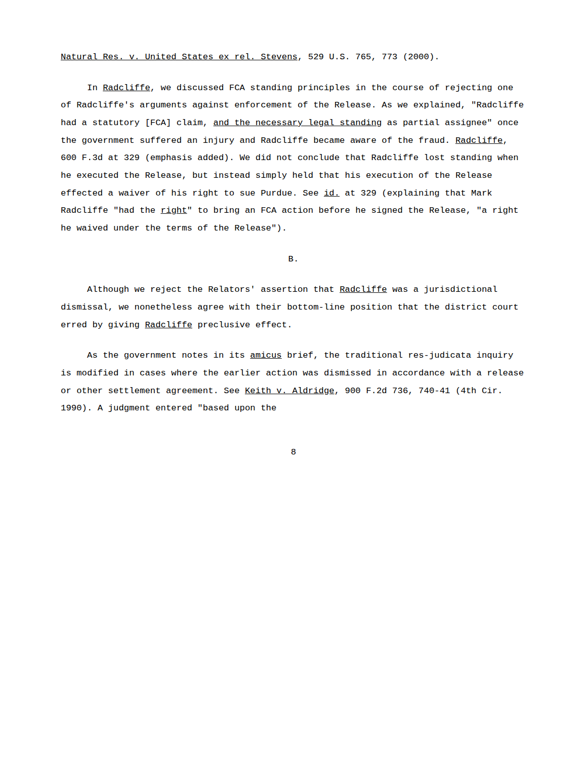Natural Res. v. United States ex rel. Stevens, 529 U.S. 765, 773 (2000).
In Radcliffe, we discussed FCA standing principles in the course of rejecting one of Radcliffe's arguments against enforcement of the Release. As we explained, "Radcliffe had a statutory [FCA] claim, and the necessary legal standing as partial assignee" once the government suffered an injury and Radcliffe became aware of the fraud. Radcliffe, 600 F.3d at 329 (emphasis added). We did not conclude that Radcliffe lost standing when he executed the Release, but instead simply held that his execution of the Release effected a waiver of his right to sue Purdue. See id. at 329 (explaining that Mark Radcliffe "had the right" to bring an FCA action before he signed the Release, "a right he waived under the terms of the Release").
B.
Although we reject the Relators' assertion that Radcliffe was a jurisdictional dismissal, we nonetheless agree with their bottom-line position that the district court erred by giving Radcliffe preclusive effect.
As the government notes in its amicus brief, the traditional res-judicata inquiry is modified in cases where the earlier action was dismissed in accordance with a release or other settlement agreement. See Keith v. Aldridge, 900 F.2d 736, 740-41 (4th Cir. 1990). A judgment entered "based upon the
8